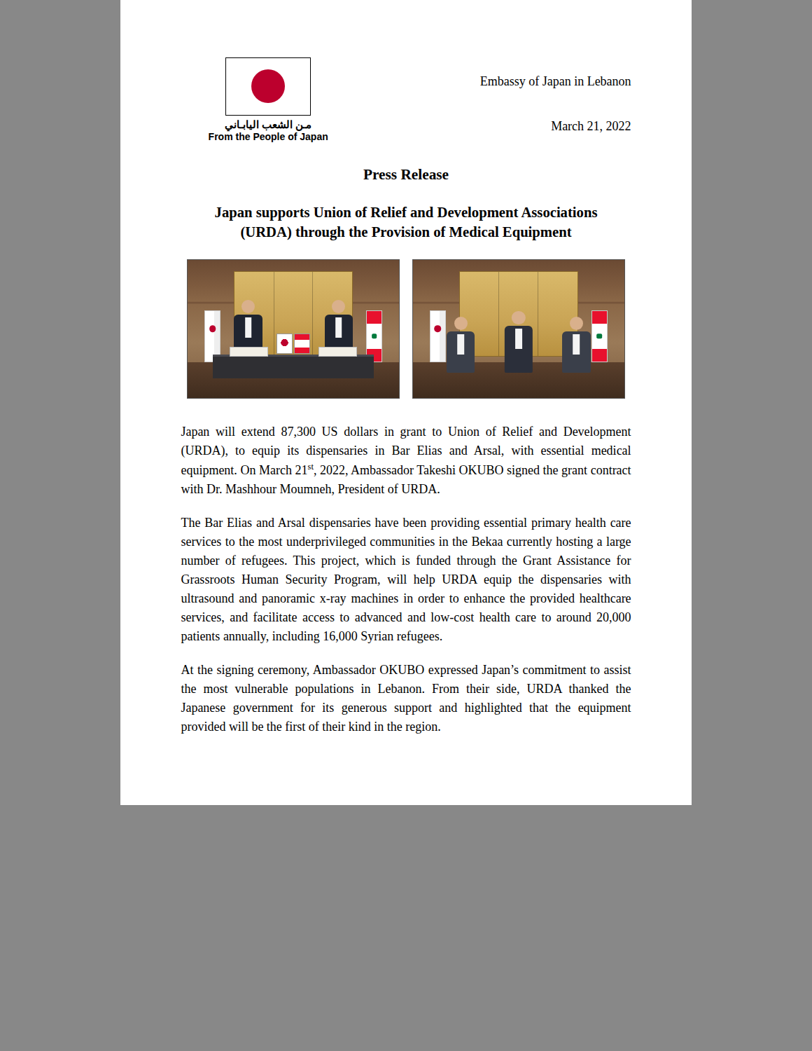مـن الشعب اليابـاني
From the People of Japan
Embassy of Japan in Lebanon
March 21, 2022
Press Release
Japan supports Union of Relief and Development Associations
(URDA) through the Provision of Medical Equipment
Japan will extend 87,300 US dollars in grant to Union of Relief and Development (URDA), to equip its dispensaries in Bar Elias and Arsal, with essential medical equipment. On March 21st, 2022, Ambassador Takeshi OKUBO signed the grant contract with Dr. Mashhour Moumneh, President of URDA.
The Bar Elias and Arsal dispensaries have been providing essential primary health care services to the most underprivileged communities in the Bekaa currently hosting a large number of refugees. This project, which is funded through the Grant Assistance for Grassroots Human Security Program, will help URDA equip the dispensaries with ultrasound and panoramic x-ray machines in order to enhance the provided healthcare services, and facilitate access to advanced and low-cost health care to around 20,000 patients annually, including 16,000 Syrian refugees.
At the signing ceremony, Ambassador OKUBO expressed Japan’s commitment to assist the most vulnerable populations in Lebanon. From their side, URDA thanked the Japanese government for its generous support and highlighted that the equipment provided will be the first of their kind in the region.